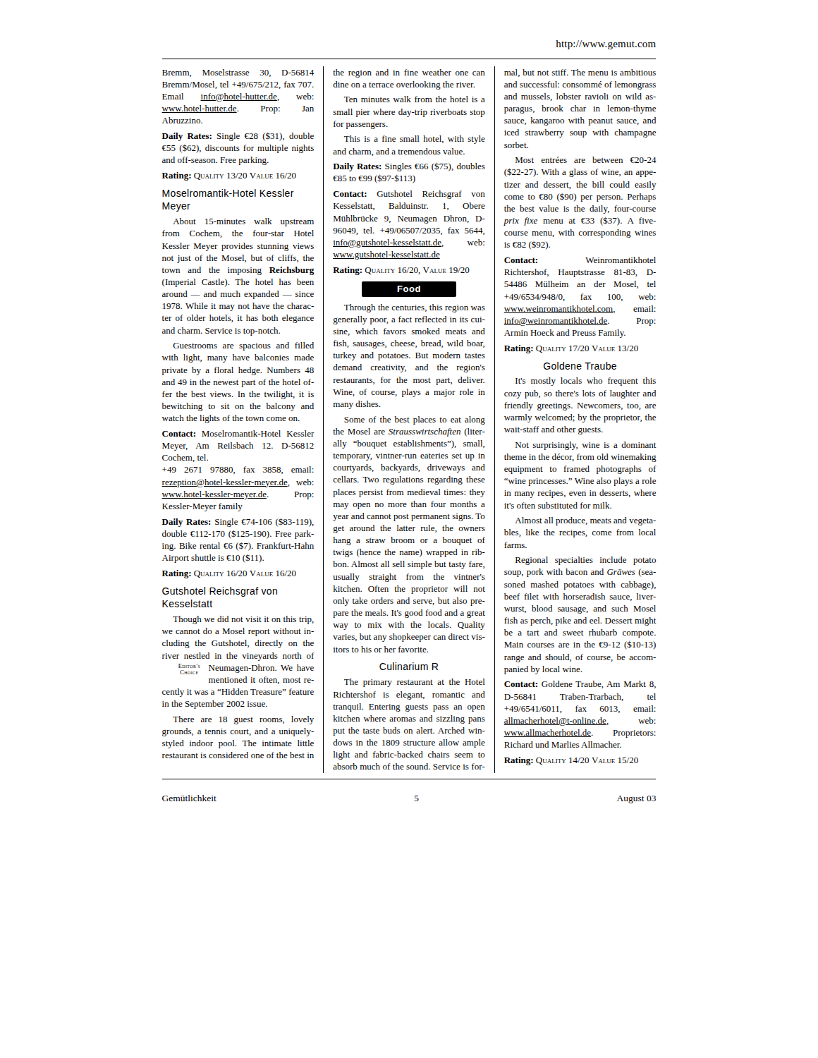http://www.gemut.com
Bremm, Moselstrasse 30, D-56814 Bremm/Mosel, tel +49/675/212, fax 707. Email info@hotel-hutter.de, web: www.hotel-hutter.de. Prop: Jan Abruzzino.
Daily Rates: Single €28 ($31), double €55 ($62), discounts for multiple nights and off-season. Free parking.
Rating: Quality 13/20 Value 16/20
Moselromantik-Hotel Kessler Meyer
About 15-minutes walk upstream from Cochem, the four-star Hotel Kessler Meyer provides stunning views not just of the Mosel, but of cliffs, the town and the imposing Reichsburg (Imperial Castle). The hotel has been around — and much expanded — since 1978. While it may not have the character of older hotels, it has both elegance and charm. Service is top-notch.
Guestrooms are spacious and filled with light, many have balconies made private by a floral hedge. Numbers 48 and 49 in the newest part of the hotel offer the best views. In the twilight, it is bewitching to sit on the balcony and watch the lights of the town come on.
Contact: Moselromantik-Hotel Kessler Meyer, Am Reilsbach 12. D-56812 Cochem, tel.
+49 2671 97880, fax 3858, email: rezeption@hotel-kessler-meyer.de, web: www.hotel-kessler-meyer.de. Prop: Kessler-Meyer family
Daily Rates: Single €74-106 ($83-119), double €112-170 ($125-190). Free parking. Bike rental €6 ($7). Frankfurt-Hahn Airport shuttle is €10 ($11).
Rating: Quality 16/20 Value 16/20
Gutshotel Reichsgraf von Kesselstatt
Though we did not visit it on this trip, we cannot do a Mosel report without including the Gutshotel, directly on the river nestled in the vineyards north of Editor's Choice Neumagen-Dhron. We have mentioned it often, most recently it was a “Hidden Treasure” feature in the September 2002 issue.
There are 18 guest rooms, lovely grounds, a tennis court, and a uniquely-styled indoor pool. The intimate little restaurant is considered one of the best in the region and in fine weather one can dine on a terrace overlooking the river.
Ten minutes walk from the hotel is a small pier where day-trip riverboats stop for passengers.
This is a fine small hotel, with style and charm, and a tremendous value.
Daily Rates: Singles €66 ($75), doubles €85 to €99 ($97-$113)
Contact: Gutshotel Reichsgraf von Kesselstatt, Balduinstr. 1, Obere Mühlbrücke 9, Neumagen Dhron, D-96049, tel. +49/06507/2035, fax 5644, info@gutshotel-kesselstatt.de, web: www.gutshotel-kesselstatt.de
Rating: Quality 16/20, Value 19/20
Food
Through the centuries, this region was generally poor, a fact reflected in its cuisine, which favors smoked meats and fish, sausages, cheese, bread, wild boar, turkey and potatoes. But modern tastes demand creativity, and the region's restaurants, for the most part, deliver. Wine, of course, plays a major role in many dishes.
Some of the best places to eat along the Mosel are Strausswirtschaften (literally “bouquet establishments”), small, temporary, vintner-run eateries set up in courtyards, backyards, driveways and cellars. Two regulations regarding these places persist from medieval times: they may open no more than four months a year and cannot post permanent signs. To get around the latter rule, the owners hang a straw broom or a bouquet of twigs (hence the name) wrapped in ribbon. Almost all sell simple but tasty fare, usually straight from the vintner's kitchen. Often the proprietor will not only take orders and serve, but also prepare the meals. It's good food and a great way to mix with the locals. Quality varies, but any shopkeeper can direct visitors to his or her favorite.
Culinarium R
The primary restaurant at the Hotel Richtershof is elegant, romantic and tranquil. Entering guests pass an open kitchen where aromas and sizzling pans put the taste buds on alert. Arched windows in the 1809 structure allow ample light and fabric-backed chairs seem to absorb much of the sound. Service is formal, but not stiff. The menu is ambitious and successful: consommé of lemongrass and mussels, lobster ravioli on wild asparagus, brook char in lemon-thyme sauce, kangaroo with peanut sauce, and iced strawberry soup with champagne sorbet.
Most entrées are between €20-24 ($22-27). With a glass of wine, an appetizer and dessert, the bill could easily come to €80 ($90) per person. Perhaps the best value is the daily, four-course prix fixe menu at €33 ($37). A five-course menu, with corresponding wines is €82 ($92).
Contact: Weinromantikhotel Richtershof, Hauptstrasse 81-83, D-54486 Mülheim an der Mosel, tel +49/6534/948/0, fax 100, web: www.weinromantikhotel.com, email: info@weinromantikhotel.de. Prop: Armin Hoeck and Preuss Family.
Rating: Quality 17/20 Value 13/20
Goldene Traube
It's mostly locals who frequent this cozy pub, so there's lots of laughter and friendly greetings. Newcomers, too, are warmly welcomed; by the proprietor, the wait-staff and other guests.
Not surprisingly, wine is a dominant theme in the décor, from old winemaking equipment to framed photographs of “wine princesses.” Wine also plays a role in many recipes, even in desserts, where it's often substituted for milk.
Almost all produce, meats and vegetables, like the recipes, come from local farms.
Regional specialties include potato soup, pork with bacon and Gräwes (seasoned mashed potatoes with cabbage), beef filet with horseradish sauce, liverwurst, blood sausage, and such Mosel fish as perch, pike and eel. Dessert might be a tart and sweet rhubarb compote. Main courses are in the €9-12 ($10-13) range and should, of course, be accompanied by local wine.
Contact: Goldene Traube, Am Markt 8, D-56841 Traben-Trarbach, tel +49/6541/6011, fax 6013, email: allmacherhotel@t-online.de, web: www.allmacherhotel.de. Proprietors: Richard und Marlies Allmacher.
Rating: Quality 14/20 Value 15/20
Gemütlichkeit
5
August 03